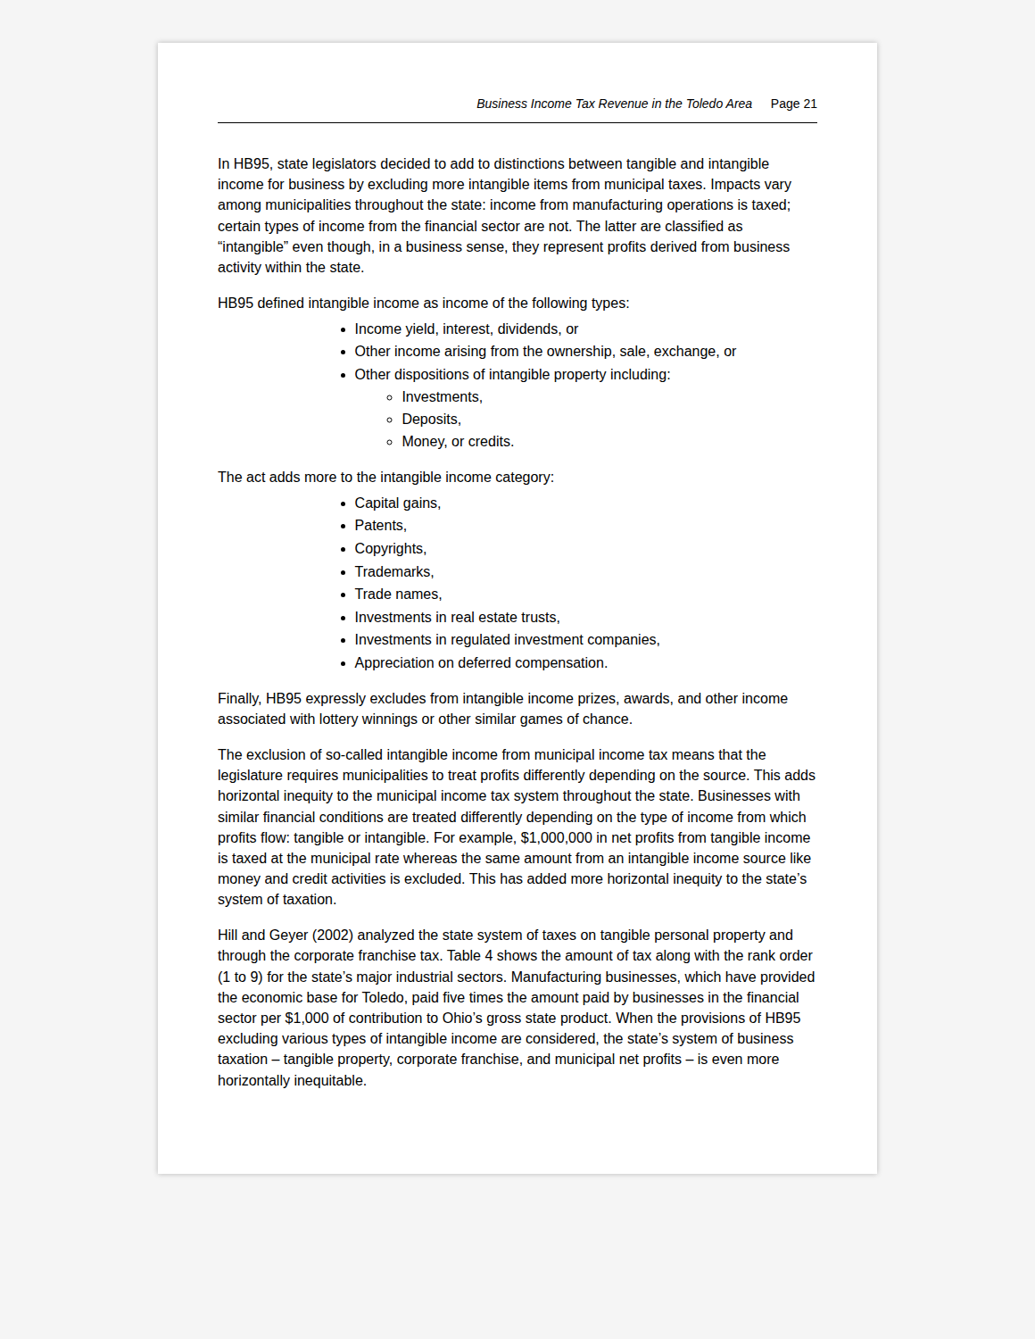Business Income Tax Revenue in the Toledo Area Page 21
In HB95, state legislators decided to add to distinctions between tangible and intangible income for business by excluding more intangible items from municipal taxes. Impacts vary among municipalities throughout the state: income from manufacturing operations is taxed; certain types of income from the financial sector are not. The latter are classified as “intangible” even though, in a business sense, they represent profits derived from business activity within the state.
HB95 defined intangible income as income of the following types:
Income yield, interest, dividends, or
Other income arising from the ownership, sale, exchange, or
Other dispositions of intangible property including:
Investments,
Deposits,
Money, or credits.
The act adds more to the intangible income category:
Capital gains,
Patents,
Copyrights,
Trademarks,
Trade names,
Investments in real estate trusts,
Investments in regulated investment companies,
Appreciation on deferred compensation.
Finally, HB95 expressly excludes from intangible income prizes, awards, and other income associated with lottery winnings or other similar games of chance.
The exclusion of so-called intangible income from municipal income tax means that the legislature requires municipalities to treat profits differently depending on the source. This adds horizontal inequity to the municipal income tax system throughout the state. Businesses with similar financial conditions are treated differently depending on the type of income from which profits flow: tangible or intangible. For example, $1,000,000 in net profits from tangible income is taxed at the municipal rate whereas the same amount from an intangible income source like money and credit activities is excluded. This has added more horizontal inequity to the state’s system of taxation.
Hill and Geyer (2002) analyzed the state system of taxes on tangible personal property and through the corporate franchise tax. Table 4 shows the amount of tax along with the rank order (1 to 9) for the state’s major industrial sectors. Manufacturing businesses, which have provided the economic base for Toledo, paid five times the amount paid by businesses in the financial sector per $1,000 of contribution to Ohio’s gross state product. When the provisions of HB95 excluding various types of intangible income are considered, the state’s system of business taxation – tangible property, corporate franchise, and municipal net profits – is even more horizontally inequitable.